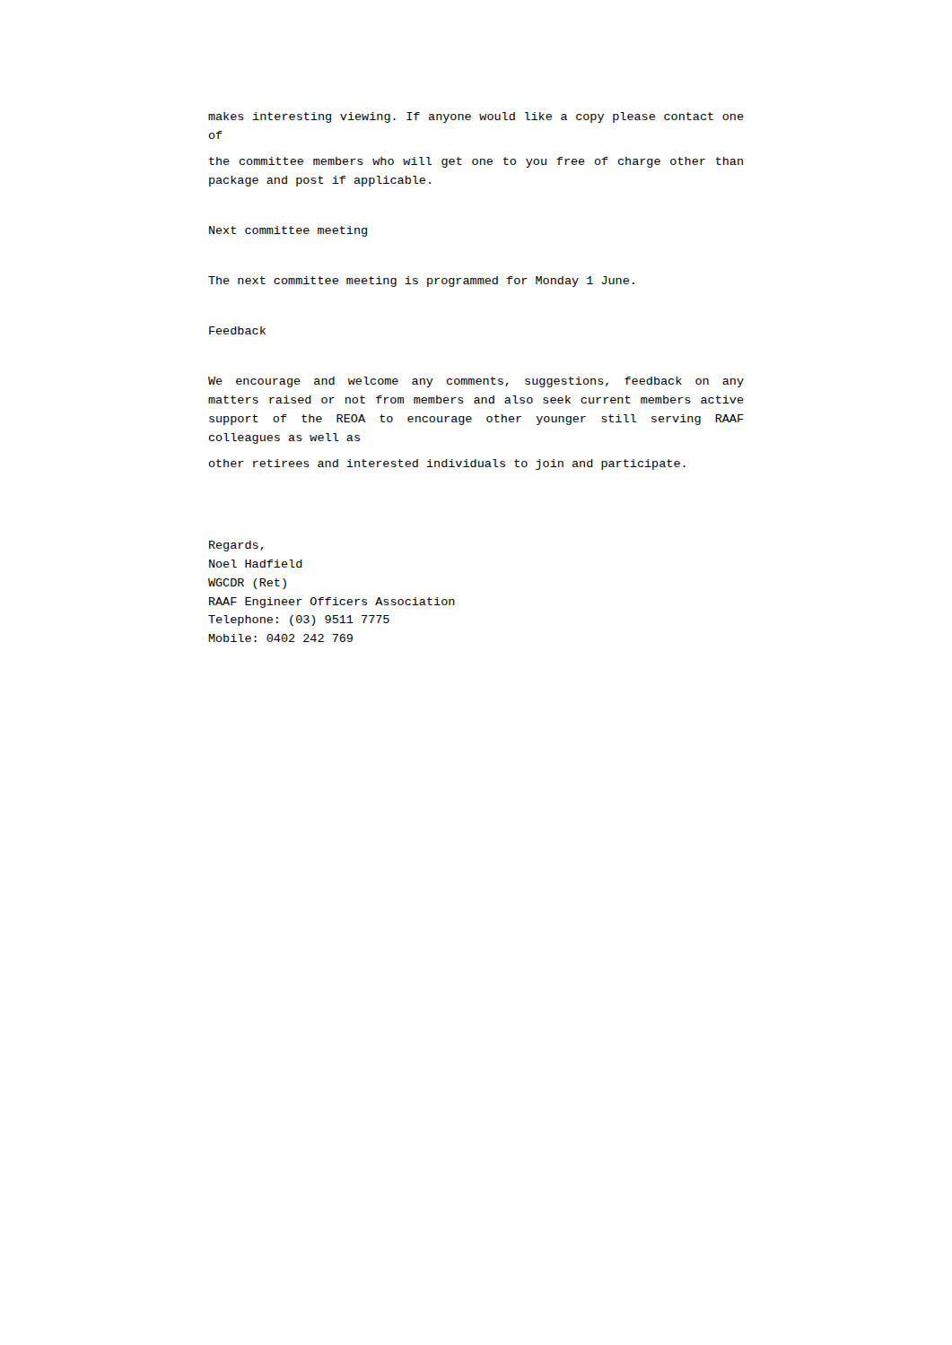makes interesting viewing. If anyone would like a copy please contact one of
the committee members who will get one to you free of charge other than package and post if applicable.
Next committee meeting
The next committee meeting is programmed for Monday 1 June.
Feedback
We encourage and welcome any comments, suggestions, feedback on any matters raised or not from members and also seek current members active support of the REOA to encourage other younger still serving RAAF colleagues as well as
other retirees and interested individuals to join and participate.
Regards,
Noel Hadfield WGCDR (Ret) RAAF Engineer Officers Association Telephone: (03) 9511 7775 Mobile: 0402 242 769